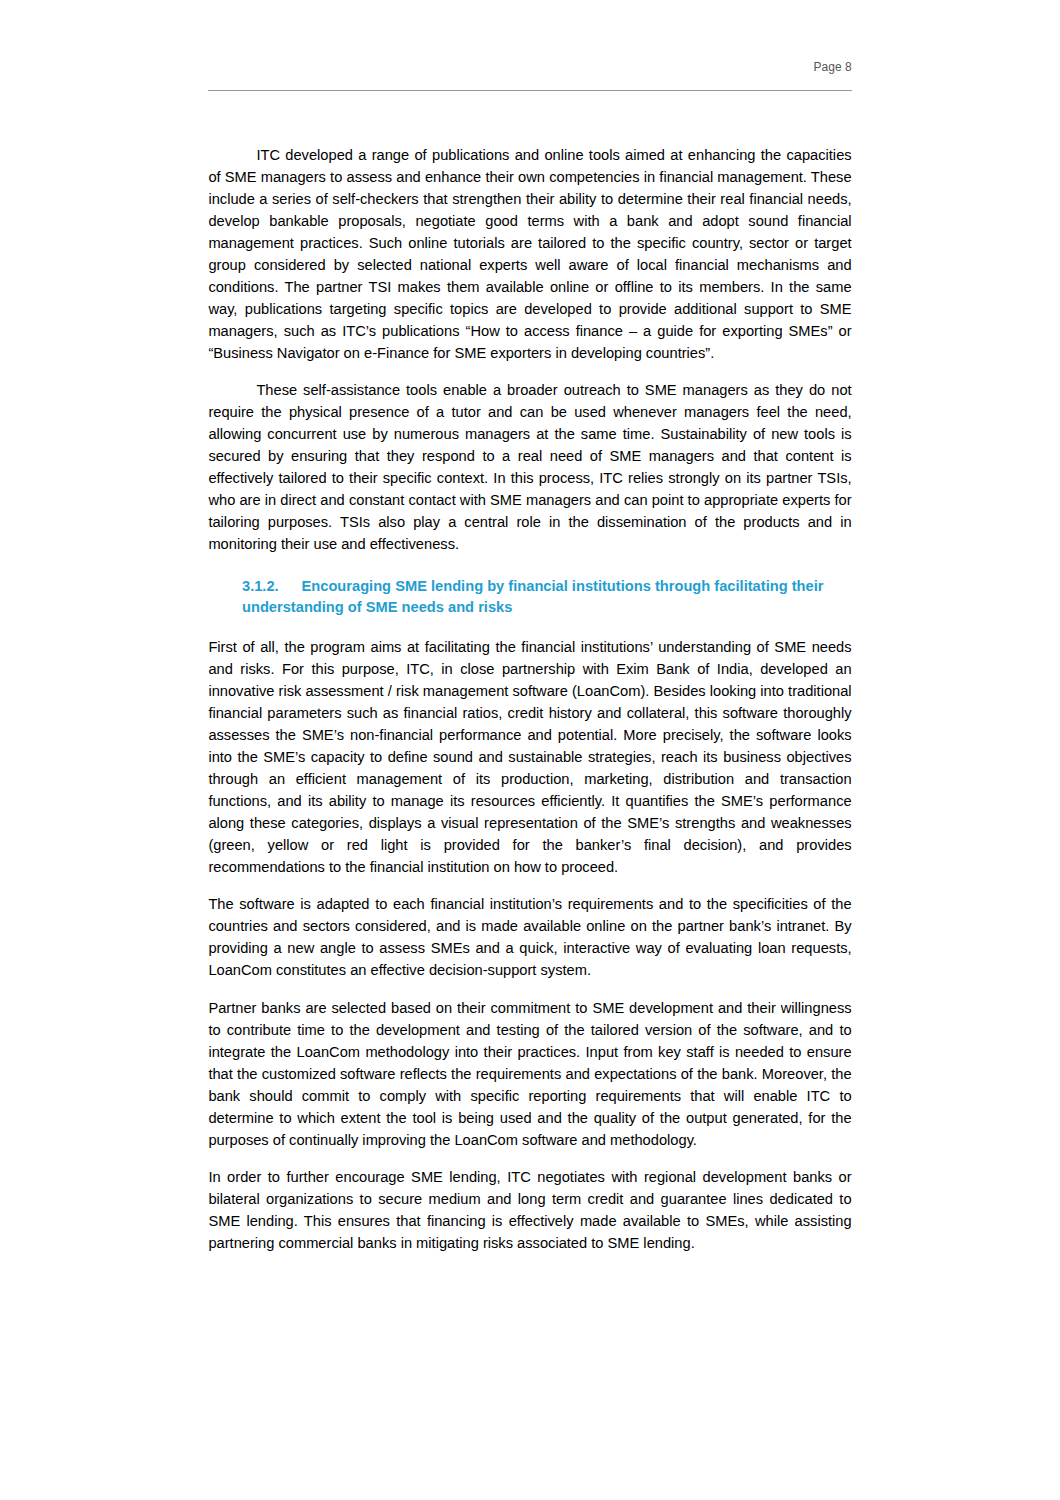Page 8
ITC developed a range of publications and online tools aimed at enhancing the capacities of SME managers to assess and enhance their own competencies in financial management. These include a series of self-checkers that strengthen their ability to determine their real financial needs, develop bankable proposals, negotiate good terms with a bank and adopt sound financial management practices. Such online tutorials are tailored to the specific country, sector or target group considered by selected national experts well aware of local financial mechanisms and conditions. The partner TSI makes them available online or offline to its members. In the same way, publications targeting specific topics are developed to provide additional support to SME managers, such as ITC’s publications “How to access finance – a guide for exporting SMEs” or “Business Navigator on e-Finance for SME exporters in developing countries”.
These self-assistance tools enable a broader outreach to SME managers as they do not require the physical presence of a tutor and can be used whenever managers feel the need, allowing concurrent use by numerous managers at the same time. Sustainability of new tools is secured by ensuring that they respond to a real need of SME managers and that content is effectively tailored to their specific context. In this process, ITC relies strongly on its partner TSIs, who are in direct and constant contact with SME managers and can point to appropriate experts for tailoring purposes. TSIs also play a central role in the dissemination of the products and in monitoring their use and effectiveness.
3.1.2. Encouraging SME lending by financial institutions through facilitating their understanding of SME needs and risks
First of all, the program aims at facilitating the financial institutions’ understanding of SME needs and risks. For this purpose, ITC, in close partnership with Exim Bank of India, developed an innovative risk assessment / risk management software (LoanCom). Besides looking into traditional financial parameters such as financial ratios, credit history and collateral, this software thoroughly assesses the SME’s non-financial performance and potential. More precisely, the software looks into the SME’s capacity to define sound and sustainable strategies, reach its business objectives through an efficient management of its production, marketing, distribution and transaction functions, and its ability to manage its resources efficiently. It quantifies the SME’s performance along these categories, displays a visual representation of the SME’s strengths and weaknesses (green, yellow or red light is provided for the banker’s final decision), and provides recommendations to the financial institution on how to proceed.
The software is adapted to each financial institution’s requirements and to the specificities of the countries and sectors considered, and is made available online on the partner bank’s intranet. By providing a new angle to assess SMEs and a quick, interactive way of evaluating loan requests, LoanCom constitutes an effective decision-support system.
Partner banks are selected based on their commitment to SME development and their willingness to contribute time to the development and testing of the tailored version of the software, and to integrate the LoanCom methodology into their practices. Input from key staff is needed to ensure that the customized software reflects the requirements and expectations of the bank. Moreover, the bank should commit to comply with specific reporting requirements that will enable ITC to determine to which extent the tool is being used and the quality of the output generated, for the purposes of continually improving the LoanCom software and methodology.
In order to further encourage SME lending, ITC negotiates with regional development banks or bilateral organizations to secure medium and long term credit and guarantee lines dedicated to SME lending. This ensures that financing is effectively made available to SMEs, while assisting partnering commercial banks in mitigating risks associated to SME lending.